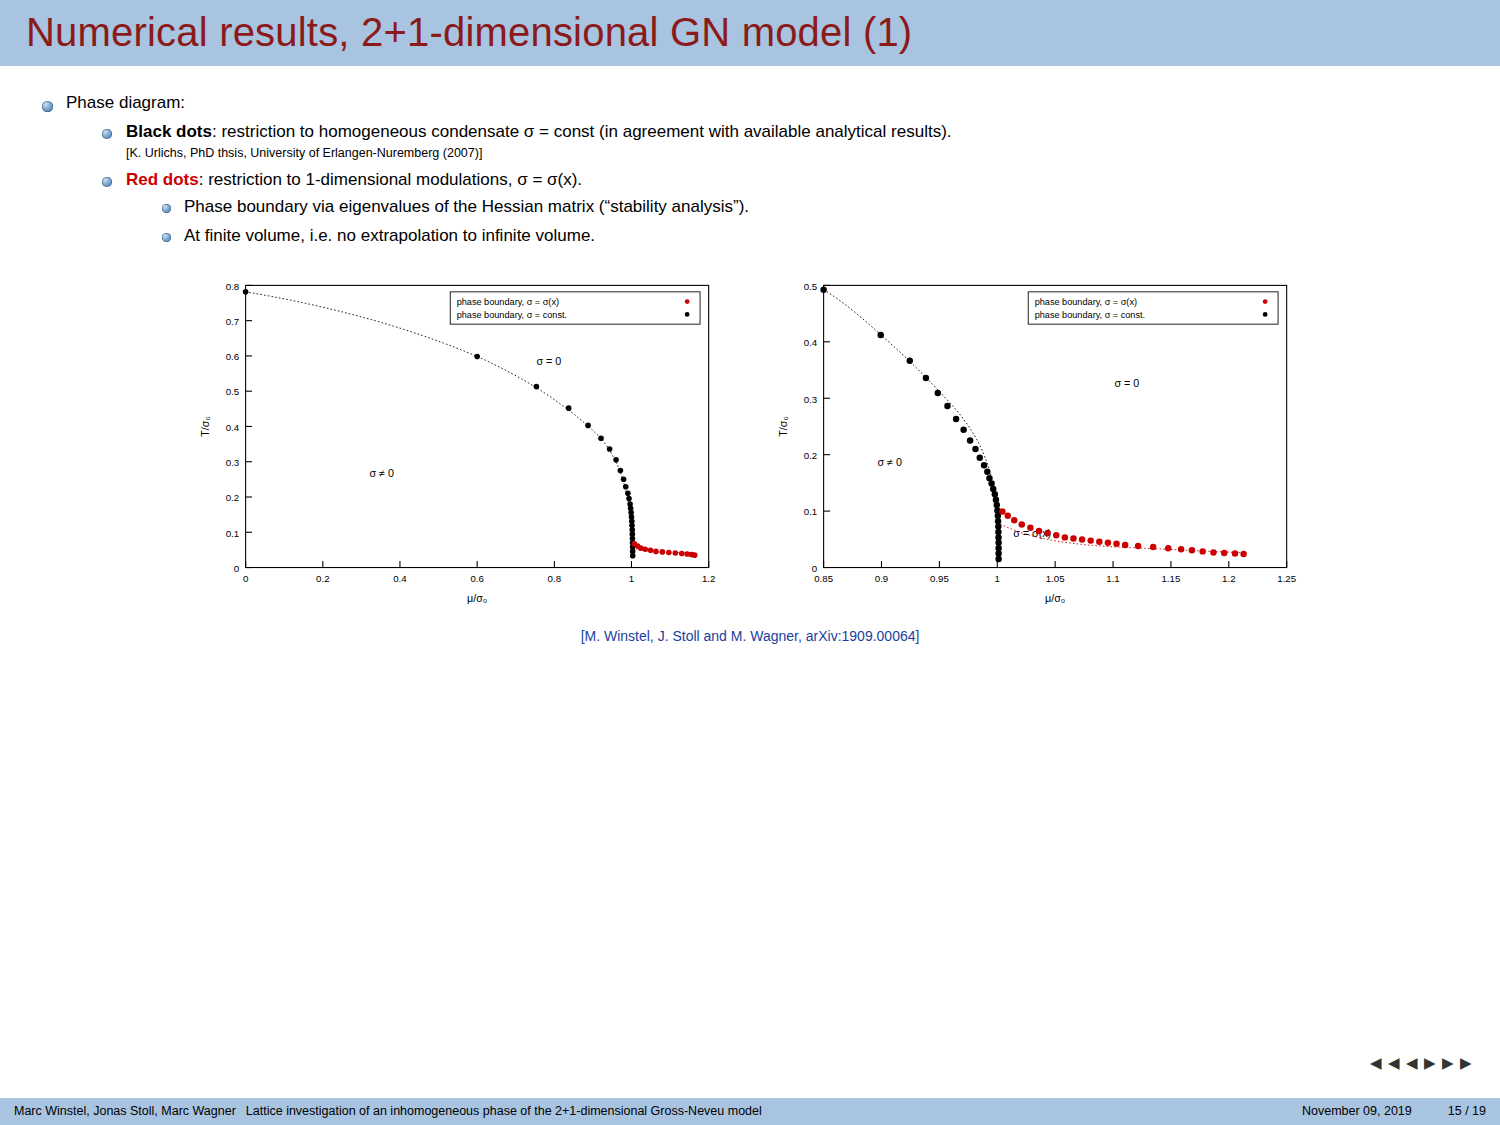Numerical results, 2+1-dimensional GN model (1)
Phase diagram:
Black dots: restriction to homogeneous condensate σ = const (in agreement with available analytical results).
[K. Urlichs, PhD thsis, University of Erlangen-Nuremberg (2007)]
Red dots: restriction to 1-dimensional modulations, σ = σ(x).
Phase boundary via eigenvalues of the Hessian matrix (“stability analysis”).
At finite volume, i.e. no extrapolation to infinite volume.
0.8 0.7 0.6 0.5 0.4 0.3 0.2 0.1 0 0 0.2 0.4 0.6 0.8 1 1.2 μ/σ₀ T/σ₀ phase boundary, σ = σ(x) phase boundary, σ = const. σ = 0 σ ≠ 0
0.5 0.4 0.3 0.2 0.1 0 0.85 0.9 0.95 1 1.05 1.1 1.15 1.2 1.25 μ/σ₀ T/σ₀ phase boundary, σ = σ(x) phase boundary, σ = const. σ = 0 σ ≠ 0 σ = σ(x)
[M. Winstel, J. Stoll and M. Wagner, arXiv:1909.00064]
◀◀◀▶▶▶
Marc Winstel, Jonas Stoll, Marc Wagner Lattice investigation of an inhomogeneous phase of the 2+1-dimensional Gross-Neveu model November 09, 2019 15 / 19